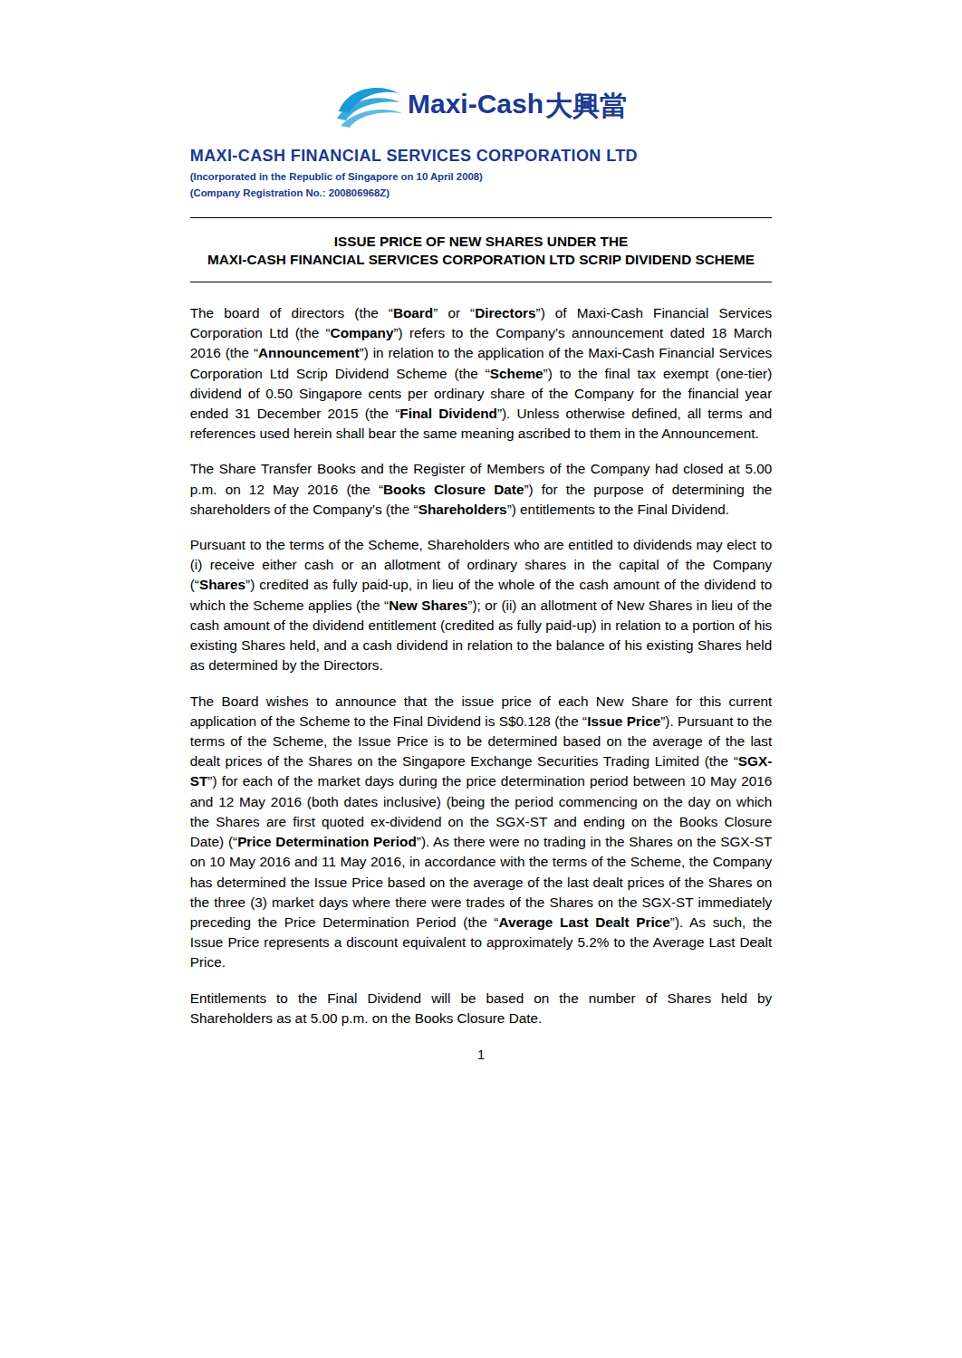Maxi-Cash 大興當
MAXI-CASH FINANCIAL SERVICES CORPORATION LTD
(Incorporated in the Republic of Singapore on 10 April 2008)
(Company Registration No.: 200806968Z)
ISSUE PRICE OF NEW SHARES UNDER THE
MAXI-CASH FINANCIAL SERVICES CORPORATION LTD SCRIP DIVIDEND SCHEME
The board of directors (the “Board” or “Directors”) of Maxi-Cash Financial Services Corporation Ltd (the “Company”) refers to the Company’s announcement dated 18 March 2016 (the “Announcement”) in relation to the application of the Maxi-Cash Financial Services Corporation Ltd Scrip Dividend Scheme (the “Scheme”) to the final tax exempt (one-tier) dividend of 0.50 Singapore cents per ordinary share of the Company for the financial year ended 31 December 2015 (the “Final Dividend”). Unless otherwise defined, all terms and references used herein shall bear the same meaning ascribed to them in the Announcement.
The Share Transfer Books and the Register of Members of the Company had closed at 5.00 p.m. on 12 May 2016 (the “Books Closure Date”) for the purpose of determining the shareholders of the Company’s (the “Shareholders”) entitlements to the Final Dividend.
Pursuant to the terms of the Scheme, Shareholders who are entitled to dividends may elect to (i) receive either cash or an allotment of ordinary shares in the capital of the Company (“Shares”) credited as fully paid-up, in lieu of the whole of the cash amount of the dividend to which the Scheme applies (the “New Shares”); or (ii) an allotment of New Shares in lieu of the cash amount of the dividend entitlement (credited as fully paid-up) in relation to a portion of his existing Shares held, and a cash dividend in relation to the balance of his existing Shares held as determined by the Directors.
The Board wishes to announce that the issue price of each New Share for this current application of the Scheme to the Final Dividend is S$0.128 (the “Issue Price”). Pursuant to the terms of the Scheme, the Issue Price is to be determined based on the average of the last dealt prices of the Shares on the Singapore Exchange Securities Trading Limited (the “SGX-ST”) for each of the market days during the price determination period between 10 May 2016 and 12 May 2016 (both dates inclusive) (being the period commencing on the day on which the Shares are first quoted ex-dividend on the SGX-ST and ending on the Books Closure Date) (“Price Determination Period”). As there were no trading in the Shares on the SGX-ST on 10 May 2016 and 11 May 2016, in accordance with the terms of the Scheme, the Company has determined the Issue Price based on the average of the last dealt prices of the Shares on the three (3) market days where there were trades of the Shares on the SGX-ST immediately preceding the Price Determination Period (the “Average Last Dealt Price”). As such, the Issue Price represents a discount equivalent to approximately 5.2% to the Average Last Dealt Price.
Entitlements to the Final Dividend will be based on the number of Shares held by Shareholders as at 5.00 p.m. on the Books Closure Date.
1